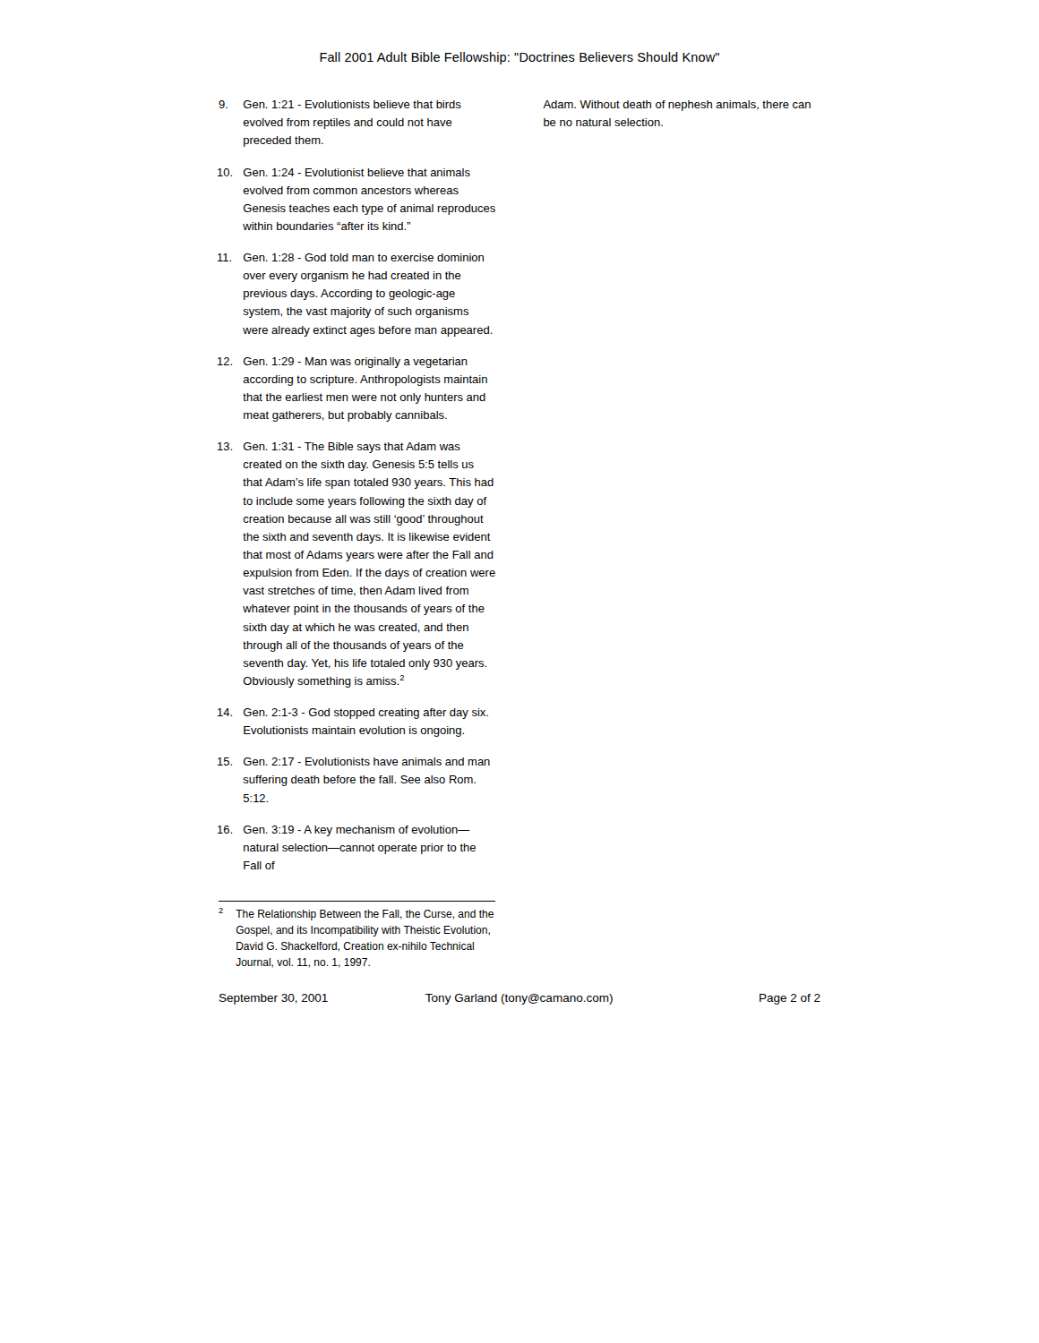Fall 2001 Adult Bible Fellowship: "Doctrines Believers Should Know"
9. Gen. 1:21 - Evolutionists believe that birds evolved from reptiles and could not have preceded them.
10. Gen. 1:24 - Evolutionist believe that animals evolved from common ancestors whereas Genesis teaches each type of animal reproduces within boundaries “after its kind.”
11. Gen. 1:28 - God told man to exercise dominion over every organism he had created in the previous days. According to geologic-age system, the vast majority of such organisms were already extinct ages before man appeared.
12. Gen. 1:29 - Man was originally a vegetarian according to scripture. Anthropologists maintain that the earliest men were not only hunters and meat gatherers, but probably cannibals.
13. Gen. 1:31 - The Bible says that Adam was created on the sixth day. Genesis 5:5 tells us that Adam’s life span totaled 930 years. This had to include some years following the sixth day of creation because all was still ‘good’ throughout the sixth and seventh days. It is likewise evident that most of Adams years were after the Fall and expulsion from Eden. If the days of creation were vast stretches of time, then Adam lived from whatever point in the thousands of years of the sixth day at which he was created, and then through all of the thousands of years of the seventh day. Yet, his life totaled only 930 years. Obviously something is amiss.2
14. Gen. 2:1-3 - God stopped creating after day six. Evolutionists maintain evolution is ongoing.
15. Gen. 2:17 - Evolutionists have animals and man suffering death before the fall. See also Rom. 5:12.
16. Gen. 3:19 - A key mechanism of evolution—natural selection—cannot operate prior to the Fall of
Adam. Without death of nephesh animals, there can be no natural selection.
2 The Relationship Between the Fall, the Curse, and the Gospel, and its Incompatibility with Theistic Evolution, David G. Shackelford, Creation ex-nihilo Technical Journal, vol. 11, no. 1, 1997.
September 30, 2001
Tony Garland (tony@camano.com)
Page 2 of 2